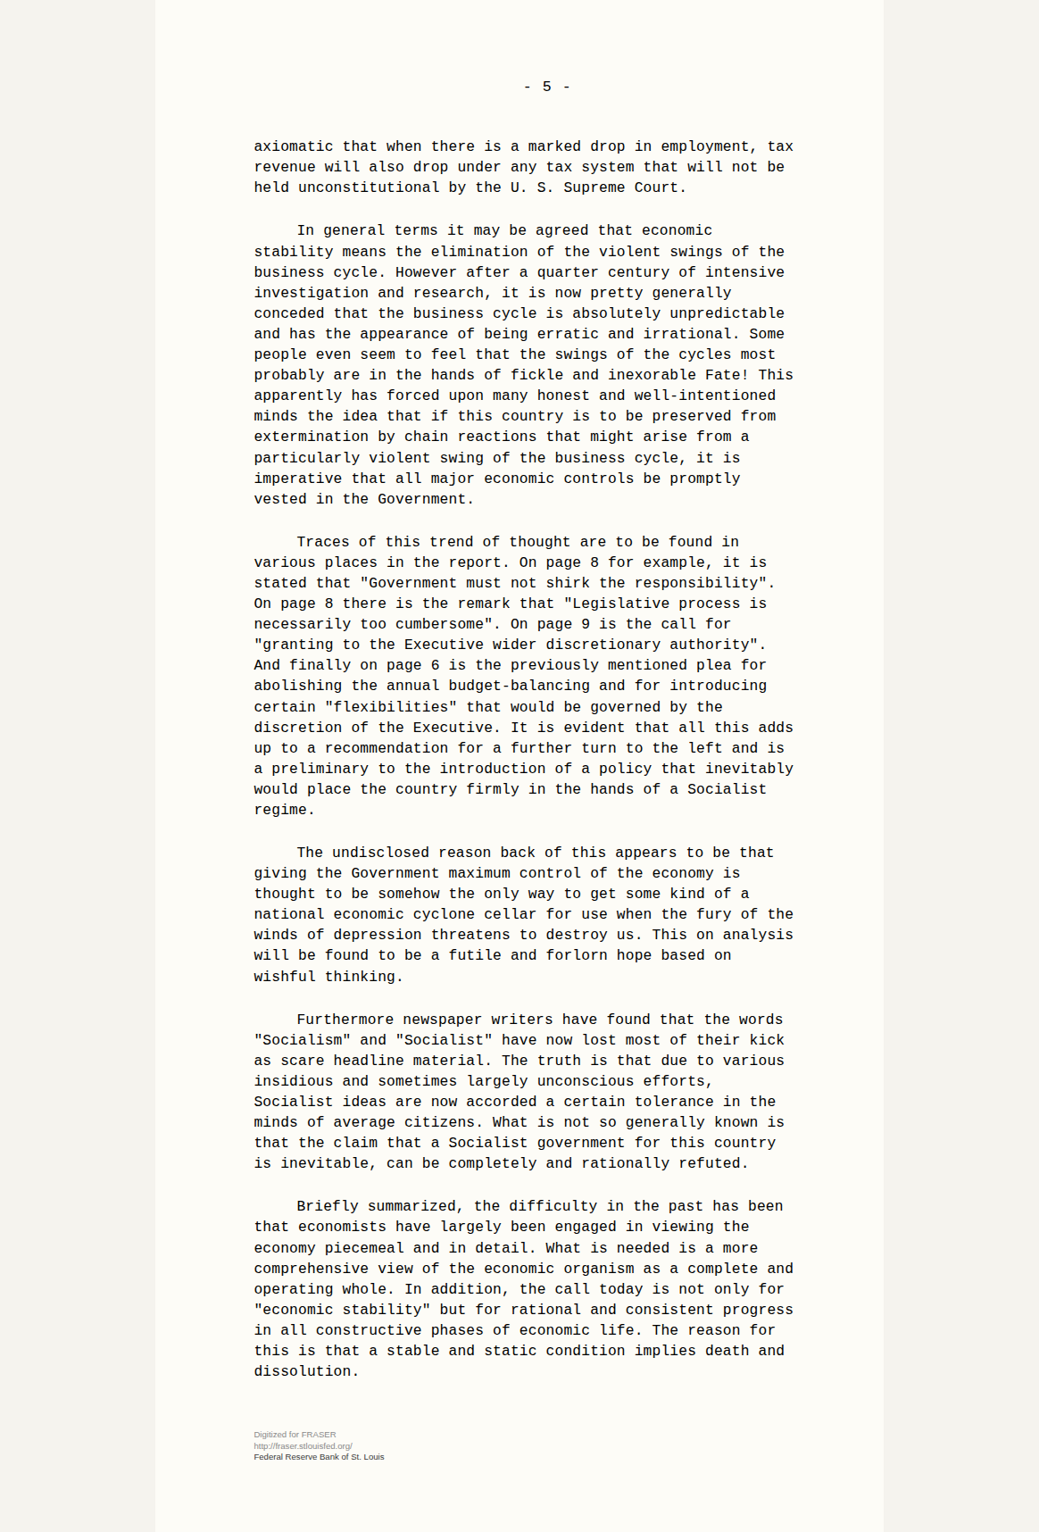- 5 -
axiomatic that when there is a marked drop in employment, tax revenue will also drop under any tax system that will not be held unconstitutional by the U. S. Supreme Court.
In general terms it may be agreed that economic stability means the elimination of the violent swings of the business cycle. However after a quarter century of intensive investigation and research, it is now pretty generally conceded that the business cycle is absolutely unpredictable and has the appearance of being erratic and irrational. Some people even seem to feel that the swings of the cycles most probably are in the hands of fickle and inexorable Fate! This apparently has forced upon many honest and well-intentioned minds the idea that if this country is to be preserved from extermination by chain reactions that might arise from a particularly violent swing of the business cycle, it is imperative that all major economic controls be promptly vested in the Government.
Traces of this trend of thought are to be found in various places in the report. On page 8 for example, it is stated that "Government must not shirk the responsibility". On page 8 there is the remark that "Legislative process is necessarily too cumbersome". On page 9 is the call for "granting to the Executive wider discretionary authority". And finally on page 6 is the previously mentioned plea for abolishing the annual budget-balancing and for introducing certain "flexibilities" that would be governed by the discretion of the Executive. It is evident that all this adds up to a recommendation for a further turn to the left and is a preliminary to the introduction of a policy that inevitably would place the country firmly in the hands of a Socialist regime.
The undisclosed reason back of this appears to be that giving the Government maximum control of the economy is thought to be somehow the only way to get some kind of a national economic cyclone cellar for use when the fury of the winds of depression threatens to destroy us. This on analysis will be found to be a futile and forlorn hope based on wishful thinking.
Furthermore newspaper writers have found that the words "Socialism" and "Socialist" have now lost most of their kick as scare headline material. The truth is that due to various insidious and sometimes largely unconscious efforts, Socialist ideas are now accorded a certain tolerance in the minds of average citizens. What is not so generally known is that the claim that a Socialist government for this country is inevitable, can be completely and rationally refuted.
Briefly summarized, the difficulty in the past has been that economists have largely been engaged in viewing the economy piecemeal and in detail. What is needed is a more comprehensive view of the economic organism as a complete and operating whole. In addition, the call today is not only for "economic stability" but for rational and consistent progress in all constructive phases of economic life. The reason for this is that a stable and static condition implies death and dissolution.
Digitized for FRASER
http://fraser.stlouisfed.org/
Federal Reserve Bank of St. Louis